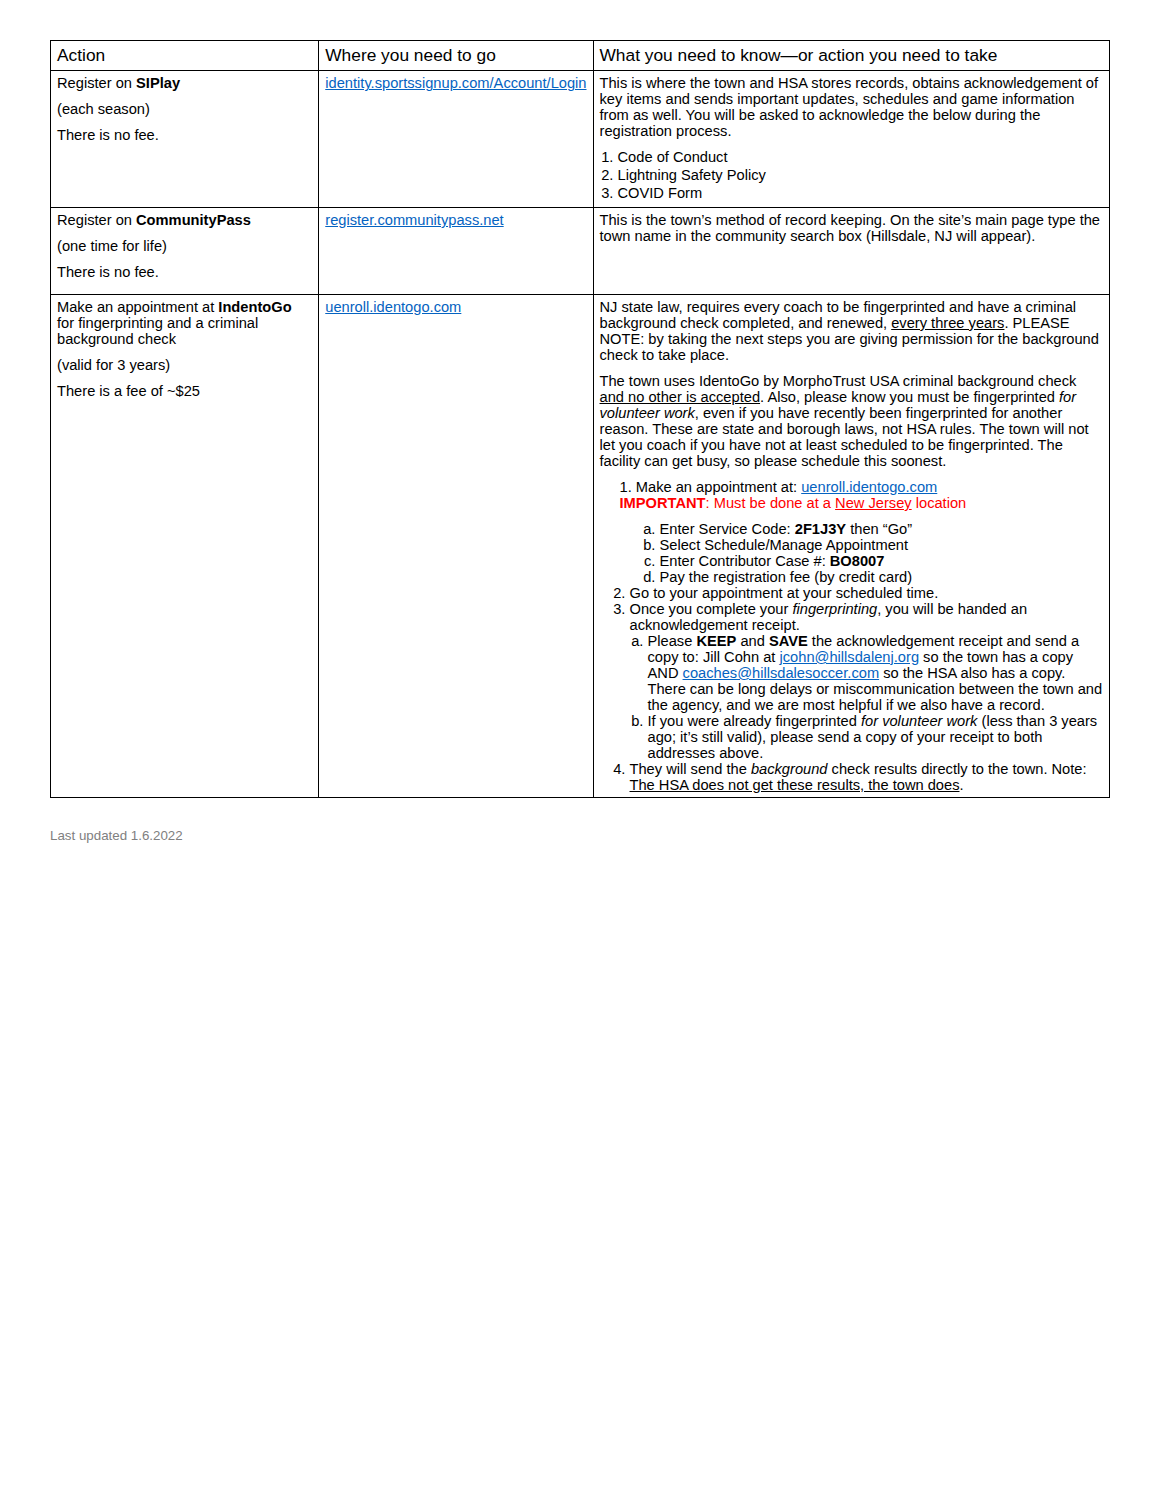| Action | Where you need to go | What you need to know—or action you need to take |
| --- | --- | --- |
| Register on SIPlay (each season) There is no fee. | identity.sportssignup.com/Account/Login | This is where the town and HSA stores records, obtains acknowledgement of key items and sends important updates, schedules and game information from as well. You will be asked to acknowledge the below during the registration process. Code of Conduct Lightning Safety Policy COVID Form |
| Register on CommunityPass (one time for life) There is no fee. | register.communitypass.net | This is the town’s method of record keeping. On the site’s main page type the town name in the community search box (Hillsdale, NJ will appear). |
| Make an appointment at IndentoGo for fingerprinting and a criminal background check (valid for 3 years) There is a fee of ~$25 | uenroll.identogo.com | NJ state law, requires every coach to be fingerprinted and have a criminal background check completed, and renewed, every three years . PLEASE NOTE: by taking the next steps you are giving permission for the background check to take place. The town uses IdentoGo by MorphoTrust USA criminal background check and no other is accepted . Also, please know you must be fingerprinted for volunteer work , even if you have recently been fingerprinted for another reason. These are state and borough laws, not HSA rules. The town will not let you coach if you have not at least scheduled to be fingerprinted. The facility can get busy, so please schedule this soonest. 1. Make an appointment at: uenroll.identogo.com IMPORTANT : Must be done at a New Jersey location Enter Service Code: 2F1J3Y then “Go” Select Schedule/Manage Appointment Enter Contributor Case #: BO8007 Pay the registration fee (by credit card) Go to your appointment at your scheduled time. Once you complete your fingerprinting , you will be handed an acknowledgement receipt. Please KEEP and SAVE the acknowledgement receipt and send a copy to: Jill Cohn at jcohn@hillsdalenj.org so the town has a copy AND coaches@hillsdalesoccer.com so the HSA also has a copy. There can be long delays or miscommunication between the town and the agency, and we are most helpful if we also have a record. If you were already fingerprinted for volunteer work (less than 3 years ago; it’s still valid), please send a copy of your receipt to both addresses above. They will send the background check results directly to the town. Note: The HSA does not get these results, the town does . |
Last updated 1.6.2022